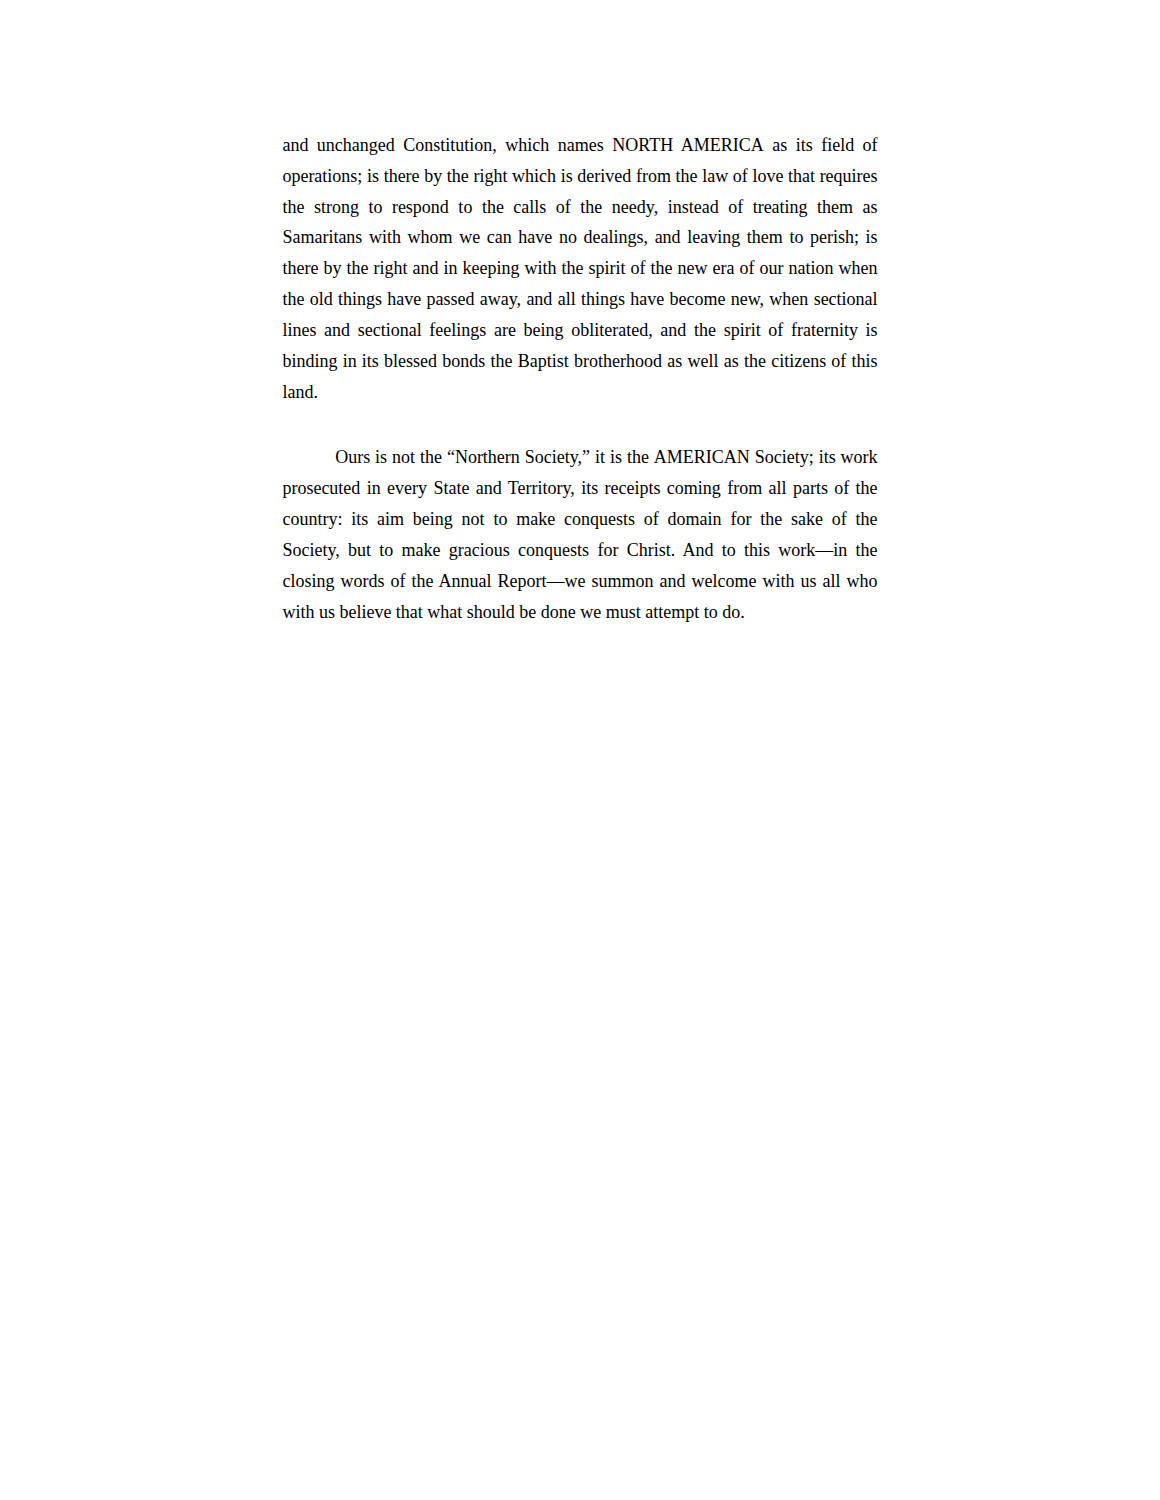and unchanged Constitution, which names NORTH AMERICA as its field of operations; is there by the right which is derived from the law of love that requires the strong to respond to the calls of the needy, instead of treating them as Samaritans with whom we can have no dealings, and leaving them to perish; is there by the right and in keeping with the spirit of the new era of our nation when the old things have passed away, and all things have become new, when sectional lines and sectional feelings are being obliterated, and the spirit of fraternity is binding in its blessed bonds the Baptist brotherhood as well as the citizens of this land.
Ours is not the “Northern Society,” it is the AMERICAN Society; its work prosecuted in every State and Territory, its receipts coming from all parts of the country: its aim being not to make conquests of domain for the sake of the Society, but to make gracious conquests for Christ. And to this work—in the closing words of the Annual Report—we summon and welcome with us all who with us believe that what should be done we must attempt to do.